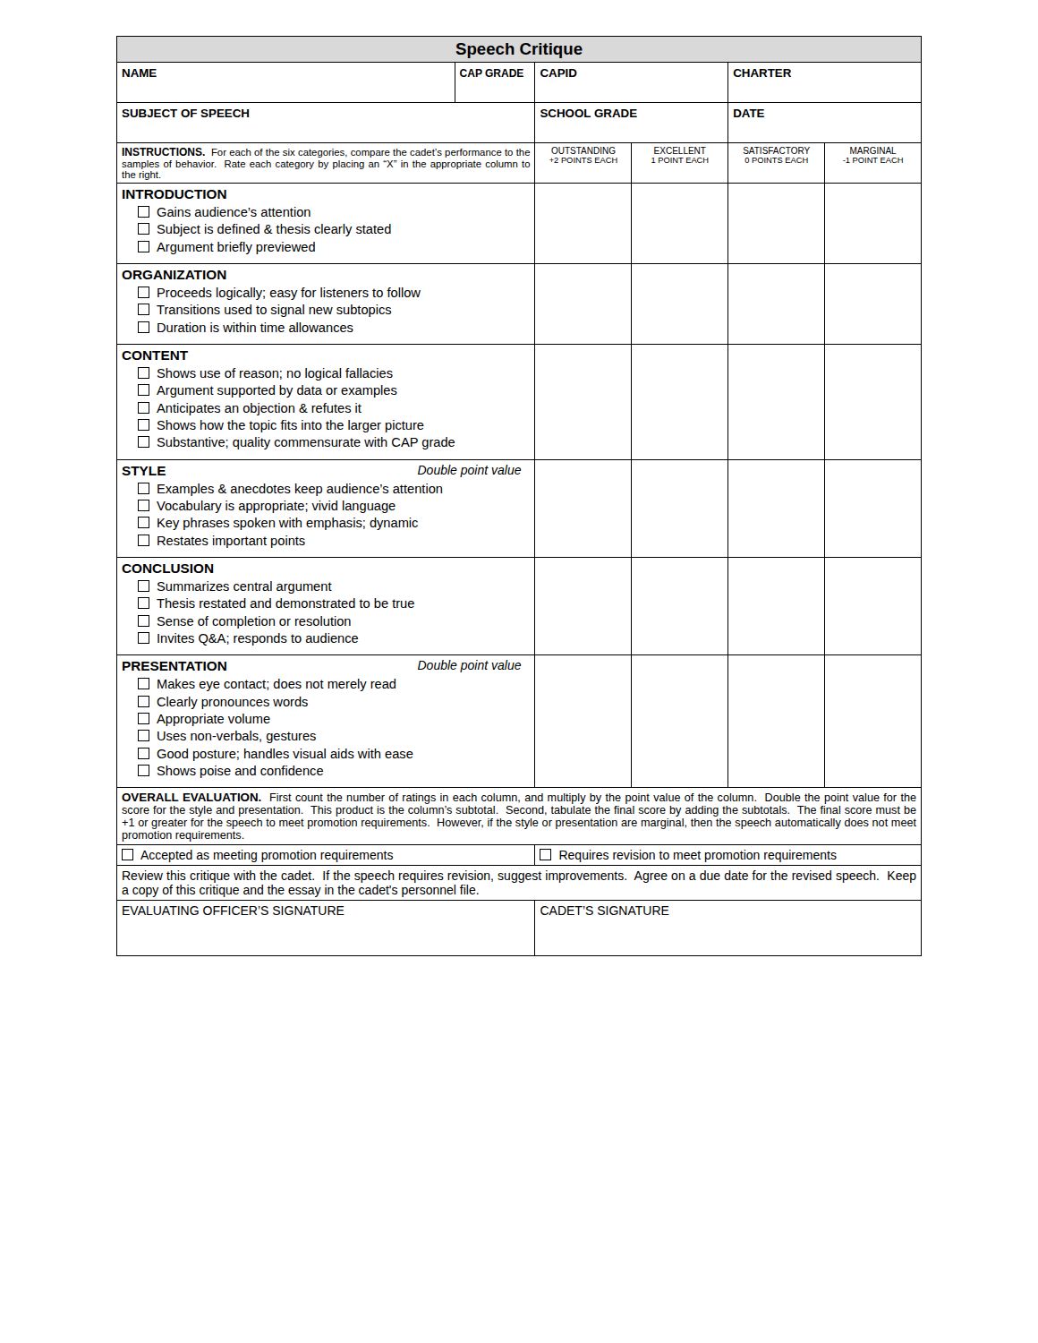| Speech Critique |
| NAME | CAP GRADE | CAPID | CHARTER |
| SUBJECT OF SPEECH | SCHOOL GRADE | DATE |
| INSTRUCTIONS. For each of the six categories, compare the cadet’s performance to the samples of behavior. Rate each category by placing an “X” in the appropriate column to the right. | OUTSTANDING +2 POINTS EACH | EXCELLENT 1 POINT EACH | SATISFACTORY 0 POINTS EACH | MARGINAL -1 POINT EACH |
| INTRODUCTION Gains audience’s attention Subject is defined & thesis clearly stated Argument briefly previewed | | | | |
| ORGANIZATION Proceeds logically; easy for listeners to follow Transitions used to signal new subtopics Duration is within time allowances | | | | |
| CONTENT Shows use of reason; no logical fallacies Argument supported by data or examples Anticipates an objection & refutes it Shows how the topic fits into the larger picture Substantive; quality commensurate with CAP grade | | | | |
| STYLE Double point value Examples & anecdotes keep audience’s attention Vocabulary is appropriate; vivid language Key phrases spoken with emphasis; dynamic Restates important points | | | | |
| CONCLUSION Summarizes central argument Thesis restated and demonstrated to be true Sense of completion or resolution Invites Q&A; responds to audience | | | | |
| PRESENTATION Double point value Makes eye contact; does not merely read Clearly pronounces words Appropriate volume Uses non-verbals, gestures Good posture; handles visual aids with ease Shows poise and confidence | | | | |
| OVERALL EVALUATION. First count the number of ratings in each column, and multiply by the point value of the column. Double the point value for the score for the style and presentation. This product is the column’s subtotal. Second, tabulate the final score by adding the subtotals. The final score must be +1 or greater for the speech to meet promotion requirements. However, if the style or presentation are marginal, then the speech automatically does not meet promotion requirements. |
| Accepted as meeting promotion requirements | Requires revision to meet promotion requirements |
| Review this critique with the cadet. If the speech requires revision, suggest improvements. Agree on a due date for the revised speech. Keep a copy of this critique and the essay in the cadet's personnel file. |
| EVALUATING OFFICER’S SIGNATURE | CADET’S SIGNATURE |